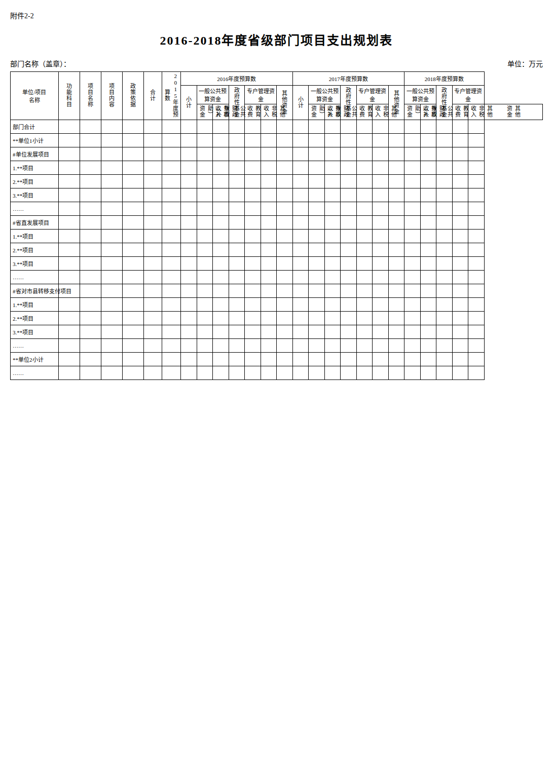附件2-2
2016-2018年度省级部门项目支出规划表
部门名称（盖章）： 单位：万元
| 单位/项目 名称 | 功能科目 | 项目名称 | 项目内容 | 政策依据 | 合计 | 2015年度预算数 | 2016年度预算数 | 2017年度预算数 | 2018年度预算数 |
| --- | --- | --- | --- | --- | --- | --- | --- | --- | --- |
| 小计 | 一般公共预算资金 | 政府性基金 | 专户管理资金 | 其他资金 | 小计 | 一般公共预算资金 | 政府性基金 | 专户管理资金 | 其他资金 | 一般公共预算资金 | 政府性基金 | 专户管理资金 |
| 公共财政拨款（补助）资金 | 专项收入 | 教育收费 | 其他非税收入 | 公共财政拨款（补助）资金 | 专项收入 | 教育收费 | 其他非税收入 | 公共财政拨款（补助）资金 | 专项收入 | 教育收费 | 其他非税收入 | 其他资金 |
| 部门合计 | | | | | | | | | | | | | | | | | | | | | | | | | |
| **单位1小计 | | | | | | | | | | | | | | | | | | | | | | | | | |
| #单位发展项目 | | | | | | | | | | | | | | | | | | | | | | | | | |
| 1.**项目 | | | | | | | | | | | | | | | | | | | | | | | | | |
| 2.**项目 | | | | | | | | | | | | | | | | | | | | | | | | | |
| 3.**项目 | | | | | | | | | | | | | | | | | | | | | | | | | |
| …… | | | | | | | | | | | | | | | | | | | | | | | | | |
| #省直发展项目 | | | | | | | | | | | | | | | | | | | | | | | | | |
| 1.**项目 | | | | | | | | | | | | | | | | | | | | | | | | | |
| 2.**项目 | | | | | | | | | | | | | | | | | | | | | | | | | |
| 3.**项目 | | | | | | | | | | | | | | | | | | | | | | | | | |
| …… | | | | | | | | | | | | | | | | | | | | | | | | | |
| #省对市县转移支付项目 | | | | | | | | | | | | | | | | | | | | | | | | | |
| 1.**项目 | | | | | | | | | | | | | | | | | | | | | | | | | |
| 2.**项目 | | | | | | | | | | | | | | | | | | | | | | | | | |
| 3.**项目 | | | | | | | | | | | | | | | | | | | | | | | | | |
| …… | | | | | | | | | | | | | | | | | | | | | | | | | |
| **单位2小计 | | | | | | | | | | | | | | | | | | | | | | | | | |
| …… | | | | | | | | | | | | | | | | | | | | | | | | | |